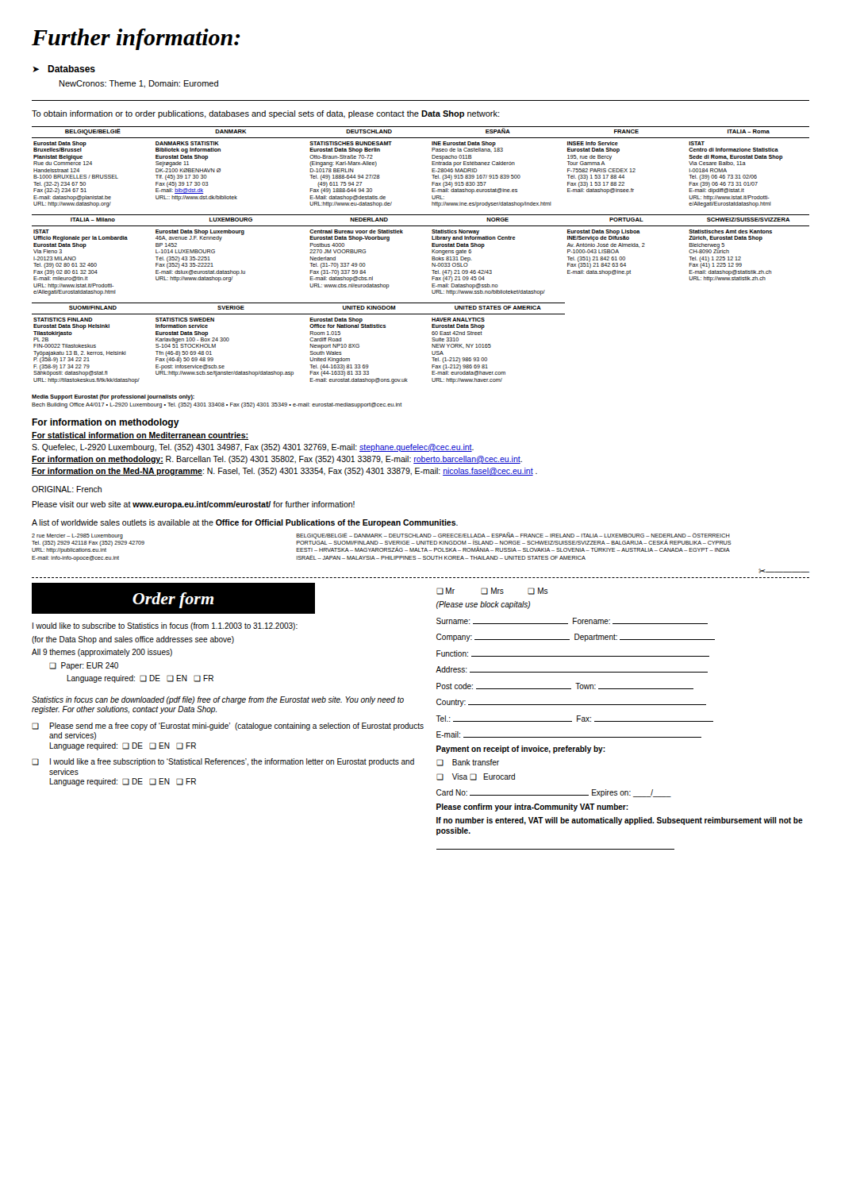Further information:
➤Databases
NewCronos: Theme 1, Domain: Euromed
To obtain information or to order publications, databases and special sets of data, please contact the Data Shop network:
| BELGIQUE/BELGIË | DANMARK | DEUTSCHLAND | ESPAÑA | FRANCE | ITALIA – Roma |
| --- | --- | --- | --- | --- | --- |
| Eurostat Data Shop Bruxelles/Brussel Planistat Belgique Rue du Commerce 124 Handelsstraat 124 B-1000 BRUXELLES / BRUSSEL Tel. (32-2) 234 67 50 Fax (32-2) 234 67 51 E-mail: datashop@planistat.be URL: http://www.datashop.org/ | DANMARKS STATISTIK Bibliotek og Information Eurostat Data Shop Sejrøgade 11 DK-2100 KØBENHAVN Ø Tlf. (45) 39 17 30 30 Fax (45) 39 17 30 03 E-mail: bib@dst.dk URL:: http://www.dst.dk/bibliotek | STATISTISCHES BUNDESAMT Eurostat Data Shop Berlin Otto-Braun-Straße 70-72 (Eingang: Karl-Marx-Allee) D-10178 BERLIN Tel. (49) 1888-644 94 27/28 (49) 611 75 94 27 Fax (49) 1888-644 94 30 E-Mail: datashop@destatis.de URL:http://www.eu-datashop.de/ | INE Eurostat Data Shop Paseo de la Castellana, 183 Despacho 011B Entrada por Estébanez Calderón E-28046 MADRID Tel. (34) 915 839 167/ 915 839 500 Fax (34) 915 830 357 E-mail: datashop.eurostat@ine.es URL: http://www.ine.es/prodyser/datashop/index.html | INSEE Info Service Eurostat Data Shop 195, rue de Bercy Tour Gamma A F-75582 PARIS CEDEX 12 Tél. (33) 1 53 17 88 44 Fax (33) 1 53 17 88 22 E-mail: datashop@insee.fr | ISTAT Centro di Informazione Statistica Sede di Roma, Eurostat Data Shop Via Cesare Balbo, 11a I-00184 ROMA Tel. (39) 06 46 73 31 02/06 Fax (39) 06 46 73 31 01/07 E-mail: dipdiff@istat.it URL: http://www.istat.it/Prodotti-e/Allegati/Eurostatdatashop.html |
| ITALIA – Milano | LUXEMBOURG | NEDERLAND | NORGE | PORTUGAL | SCHWEIZ/SUISSE/SVIZZERA |
| ISTAT Ufficio Regionale per la Lombardia Eurostat Data Shop Via Fieno 3 I-20123 MILANO Tel. (39) 02 80 61 32 460 Fax (39) 02 80 61 32 304 E-mail: mileuro@tin.it URL: http://www.istat.it/Prodotti-e/Allegati/Eurostatdatashop.html | Eurostat Data Shop Luxembourg 46A, avenue J.F. Kennedy BP 1452 L-1014 LUXEMBOURG Tél. (352) 43 35-2251 Fax (352) 43 35-22221 E-mail: dslux@eurostat.datashop.lu URL: http://www.datashop.org/ | Centraal Bureau voor de Statistiek Eurostat Data Shop-Voorburg Postbus 4000 2270 JM VOORBURG Nederland Tel. (31-70) 337 49 00 Fax (31-70) 337 59 84 E-mail: datashop@cbs.nl URL: www.cbs.nl/eurodatashop | Statistics Norway Library and Information Centre Eurostat Data Shop Kongens gate 6 Boks 8131 Dep. N-0033 OSLO Tel. (47) 21 09 46 42/43 Fax (47) 21 09 45 04 E-mail: Datashop@ssb.no URL: http://www.ssb.no/biblioteket/datashop/ | Eurostat Data Shop Lisboa INE/Serviço de Difusão Av. António José de Almeida, 2 P-1000-043 LISBOA Tel. (351) 21 842 61 00 Fax (351) 21 842 63 64 E-mail: data.shop@ine.pt | Statistisches Amt des Kantons Zürich, Eurostat Data Shop Bleicherweg 5 CH-8090 Zürich Tel. (41) 1 225 12 12 Fax (41) 1 225 12 99 E-mail: datashop@statistik.zh.ch URL: http://www.statistik.zh.ch |
| SUOMI/FINLAND | SVERIGE | UNITED KINGDOM | UNITED STATES OF AMERICA | | |
| STATISTICS FINLAND Eurostat Data Shop Helsinki Tilastokirjasto PL 2B FIN-00022 Tilastokeskus Työpajakatu 13 B, 2. kerros, Helsinki P. (358-9) 17 34 22 21 F. (358-9) 17 34 22 79 Sähköposti: datashop@stat.fi URL: http://tilastokeskus.fi/tk/kk/datashop/ | STATISTICS SWEDEN Information service Eurostat Data Shop Karlavägen 100 - Box 24 300 S-104 51 STOCKHOLM Tfn (46-8) 50 69 48 01 Fax (46-8) 50 69 48 99 E-post: infoservice@scb.se URL:http://www.scb.se/tjanster/datashop/datashop.asp | Eurostat Data Shop Office for National Statistics Room 1.015 Cardiff Road Newport NP10 8XG South Wales United Kingdom Tel. (44-1633) 81 33 69 Fax (44-1633) 81 33 33 E-mail: eurostat.datashop@ons.gov.uk | HAVER ANALYTICS Eurostat Data Shop 60 East 42nd Street Suite 3310 NEW YORK, NY 10165 USA Tel. (1-212) 986 93 00 Fax (1-212) 986 69 81 E-mail: eurodata@haver.com URL: http://www.haver.com/ | | |
Media Support Eurostat (for professional journalists only):
Bech Building Office A4/017 • L-2920 Luxembourg • Tel. (352) 4301 33408 • Fax (352) 4301 35349 • e-mail: eurostat-mediasupport@cec.eu.int
For information on methodology
For statistical information on Mediterranean countries:
S. Quefelec, L-2920 Luxembourg, Tel. (352) 4301 34987, Fax (352) 4301 32769, E-mail: stephane.quefelec@cec.eu.int.
For information on methodology: R. Barcellan Tel. (352) 4301 35802, Fax (352) 4301 33879, E-mail: roberto.barcellan@cec.eu.int.
For information on the Med-NA programme: N. Fasel, Tel. (352) 4301 33354, Fax (352) 4301 33879, E-mail: nicolas.fasel@cec.eu.int .
ORIGINAL: French
Please visit our web site at www.europa.eu.int/comm/eurostat/ for further information!
A list of worldwide sales outlets is available at the Office for Official Publications of the European Communities.
| 2 rue Mercier – L-2985 Luxembourg Tel. (352) 2929 42118 Fax (352) 2929 42709 URL: http://publications.eu.int E-mail: info-info-opoce@cec.eu.int | BELGIQUE/BELGIË – DANMARK – DEUTSCHLAND – GREECE/ELLADA – ESPAÑA – FRANCE – IRELAND – ITALIA – LUXEMBOURG – NEDERLAND – ÖSTERREICH PORTUGAL – SUOMI/FINLAND – SVERIGE – UNITED KINGDOM – ÍSLAND – NORGE – SCHWEIZ/SUISSE/SVIZZERA – BALGARIJA – CESKÁ REPUBLIKA – CYPRUS EESTI – HRVATSKA – MAGYARORSZÁG – MALTA – POLSKA – ROMÂNIA – RUSSIA – SLOVAKIA – SLOVENIA – TÜRKIYE – AUSTRALIA – CANADA – EGYPT – INDIA ISRAËL – JAPAN – MALAYSIA – PHILIPPINES – SOUTH KOREA – THAILAND – UNITED STATES OF AMERICA |
✂—————
Order form
I would like to subscribe to Statistics in focus (from 1.1.2003 to 31.12.2003):
(for the Data Shop and sales office addresses see above)
All 9 themes (approximately 200 issues)
❑ Paper: EUR 240
Language required: ❑ DE ❑ EN ❑ FR
Statistics in focus can be downloaded (pdf file) free of charge from the Eurostat web site. You only need to register. For other solutions, contact your Data Shop.
❑
Please send me a free copy of ‘Eurostat mini-guide’ (catalogue containing a selection of Eurostat products and services)
Language required: ❑ DE ❑ EN ❑ FR
❑
I would like a free subscription to ‘Statistical References’, the information letter on Eurostat products and services
Language required: ❑ DE ❑ EN ❑ FR
❑ Mr ❑ Mrs ❑ Ms
(Please use block capitals)
Surname: Forename:
Company: Department:
Function:
Address:
Post code: Town:
Country:
Tel.: Fax:
E-mail:
Payment on receipt of invoice, preferably by:
❑ Bank transfer
❑ Visa ❑ Eurocard
Card No: Expires on: ____/____
Please confirm your intra-Community VAT number:
If no number is entered, VAT will be automatically applied. Subsequent reimbursement will not be possible.